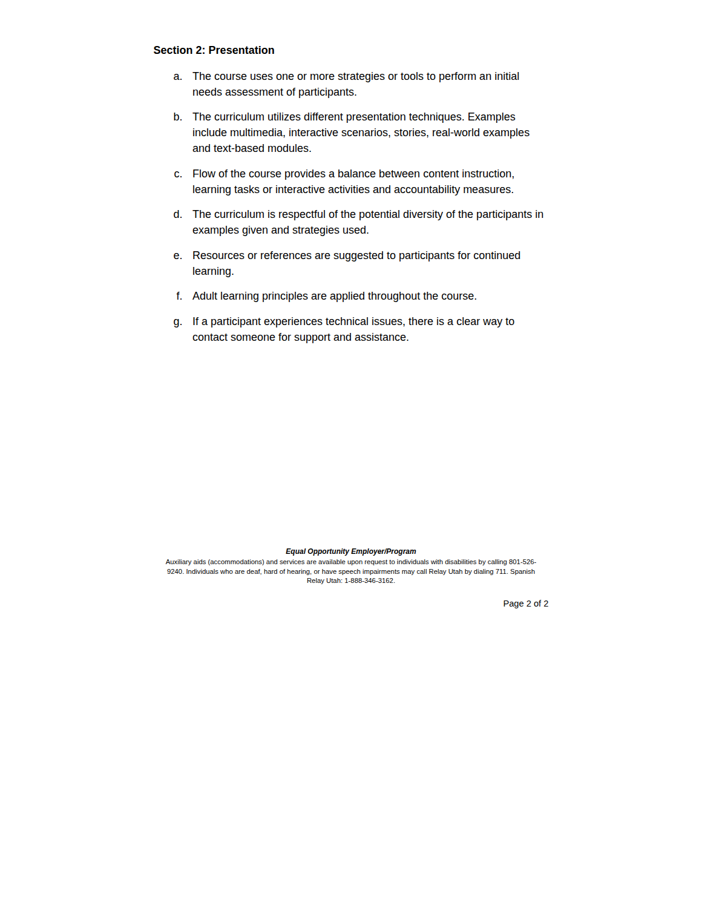Section 2: Presentation
The course uses one or more strategies or tools to perform an initial needs assessment of participants.
The curriculum utilizes different presentation techniques. Examples include multimedia, interactive scenarios, stories, real-world examples and text-based modules.
Flow of the course provides a balance between content instruction, learning tasks or interactive activities and accountability measures.
The curriculum is respectful of the potential diversity of the participants in examples given and strategies used.
Resources or references are suggested to participants for continued learning.
Adult learning principles are applied throughout the course.
If a participant experiences technical issues, there is a clear way to contact someone for support and assistance.
Equal Opportunity Employer/Program
Auxiliary aids (accommodations) and services are available upon request to individuals with disabilities by calling 801-526-9240. Individuals who are deaf, hard of hearing, or have speech impairments may call Relay Utah by dialing 711. Spanish Relay Utah: 1-888-346-3162.
Page 2 of 2